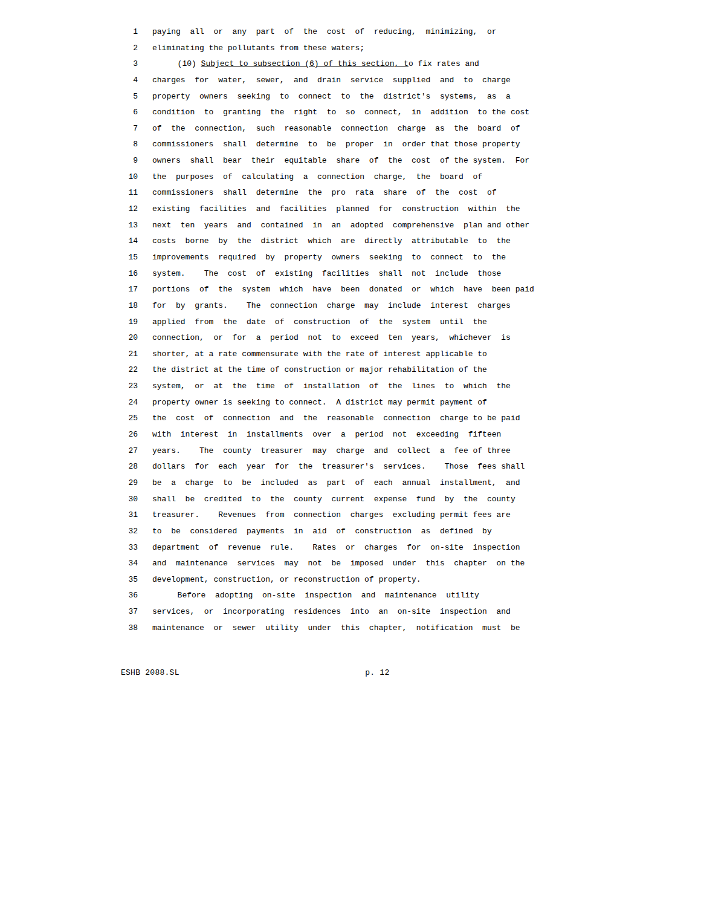paying all or any part of the cost of reducing, minimizing, or
eliminating the pollutants from these waters;
(10) Subject to subsection (6) of this section, to fix rates and
charges for water, sewer, and drain service supplied and to charge
property owners seeking to connect to the district's systems, as a
condition to granting the right to so connect, in addition to the cost
of the connection, such reasonable connection charge as the board of
commissioners shall determine to be proper in order that those property
owners shall bear their equitable share of the cost of the system. For
the purposes of calculating a connection charge, the board of
commissioners shall determine the pro rata share of the cost of
existing facilities and facilities planned for construction within the
next ten years and contained in an adopted comprehensive plan and other
costs borne by the district which are directly attributable to the
improvements required by property owners seeking to connect to the
system. The cost of existing facilities shall not include those
portions of the system which have been donated or which have been paid
for by grants. The connection charge may include interest charges
applied from the date of construction of the system until the
connection, or for a period not to exceed ten years, whichever is
shorter, at a rate commensurate with the rate of interest applicable to
the district at the time of construction or major rehabilitation of the
system, or at the time of installation of the lines to which the
property owner is seeking to connect. A district may permit payment of
the cost of connection and the reasonable connection charge to be paid
with interest in installments over a period not exceeding fifteen
years. The county treasurer may charge and collect a fee of three
dollars for each year for the treasurer's services. Those fees shall
be a charge to be included as part of each annual installment, and
shall be credited to the county current expense fund by the county
treasurer. Revenues from connection charges excluding permit fees are
to be considered payments in aid of construction as defined by
department of revenue rule. Rates or charges for on-site inspection
and maintenance services may not be imposed under this chapter on the
development, construction, or reconstruction of property.
Before adopting on-site inspection and maintenance utility
services, or incorporating residences into an on-site inspection and
maintenance or sewer utility under this chapter, notification must be
ESHB 2088.SL p. 12